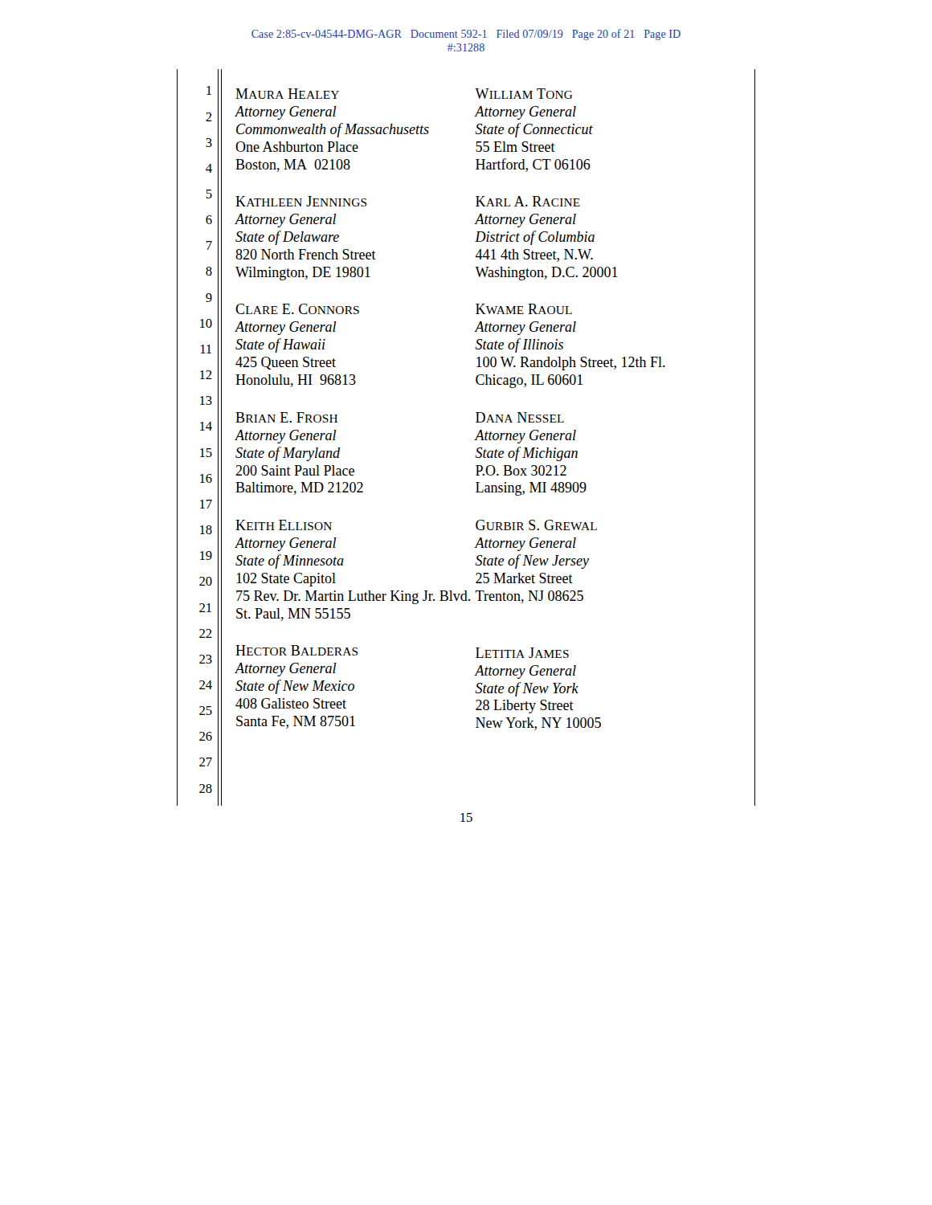Case 2:85-cv-04544-DMG-AGR Document 592-1 Filed 07/09/19 Page 20 of 21 Page ID #:31288
1
2
3
4
5
6
7
8
9
10
11
12
13
14
15
16
17
18
19
20
21
22
23
24
25
26
27
28
| M AURA H EALEY Attorney General Commonwealth of Massachusetts One Ashburton Place Boston, MA 02108 K ATHLEEN J ENNINGS Attorney General State of Delaware 820 North French Street Wilmington, DE 19801 C LARE E. C ONNORS Attorney General State of Hawaii 425 Queen Street Honolulu, HI 96813 B RIAN E. F ROSH Attorney General State of Maryland 200 Saint Paul Place Baltimore, MD 21202 K EITH E LLISON Attorney General State of Minnesota 102 State Capitol 75 Rev. Dr. Martin Luther King Jr. Blvd. St. Paul, MN 55155 H ECTOR B ALDERAS Attorney General State of New Mexico 408 Galisteo Street Santa Fe, NM 87501 | W ILLIAM T ONG Attorney General State of Connecticut 55 Elm Street Hartford, CT 06106 K ARL A. R ACINE Attorney General District of Columbia 441 4th Street, N.W. Washington, D.C. 20001 K WAME R AOUL Attorney General State of Illinois 100 W. Randolph Street, 12th Fl. Chicago, IL 60601 D ANA N ESSEL Attorney General State of Michigan P.O. Box 30212 Lansing, MI 48909 G URBIR S. G REWAL Attorney General State of New Jersey 25 Market Street Trenton, NJ 08625 L ETITIA J AMES Attorney General State of New York 28 Liberty Street New York, NY 10005 |
15